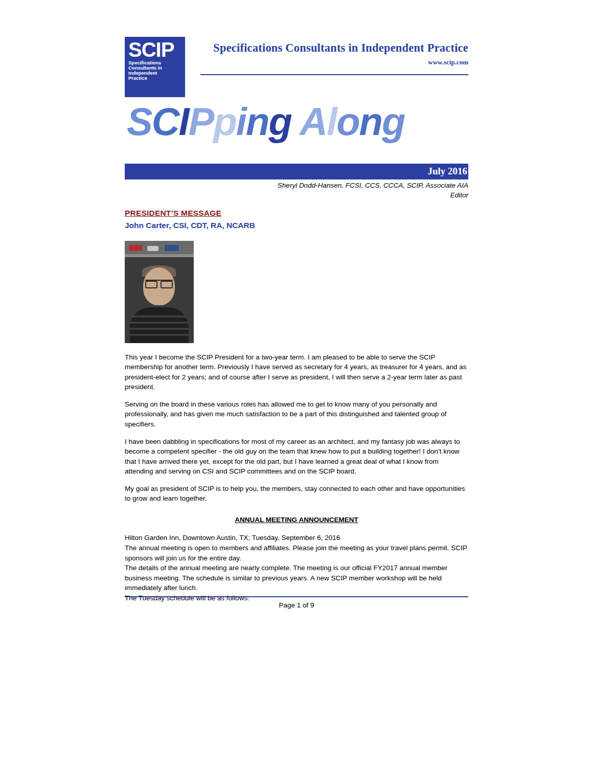SCIP
Specifications
Consultants in
Independent
Practice
Specifications Consultants in Independent Practice
www.scip.com
SCIPping Along
July 2016
Sheryl Dodd-Hansen, FCSI, CCS, CCCA, SCIP, Associate AIA Editor
PRESIDENT’S MESSAGE
John Carter, CSI, CDT, RA, NCARB
This year I become the SCIP President for a two-year term. I am pleased to be able to serve the SCIP membership for another term. Previously I have served as secretary for 4 years, as treasurer for 4 years, and as president-elect for 2 years; and of course after I serve as president, I will then serve a 2-year term later as past president.
Serving on the board in these various roles has allowed me to get to know many of you personally and professionally, and has given me much satisfaction to be a part of this distinguished and talented group of specifiers.
I have been dabbling in specifications for most of my career as an architect, and my fantasy job was always to become a competent specifier - the old guy on the team that knew how to put a building together! I don't know that I have arrived there yet, except for the old part, but I have learned a great deal of what I know from attending and serving on CSI and SCIP committees and on the SCIP board.
My goal as president of SCIP is to help you, the members, stay connected to each other and have opportunities to grow and learn together.
ANNUAL MEETING ANNOUNCEMENT
Hilton Garden Inn, Downtown Austin, TX; Tuesday, September 6, 2016
The annual meeting is open to members and affiliates. Please join the meeting as your travel plans permit. SCIP sponsors will join us for the entire day.
The details of the annual meeting are nearly complete. The meeting is our official FY2017 annual member business meeting. The schedule is similar to previous years. A new SCIP member workshop will be held immediately after lunch.
The Tuesday schedule will be as follows:
Page 1 of 9